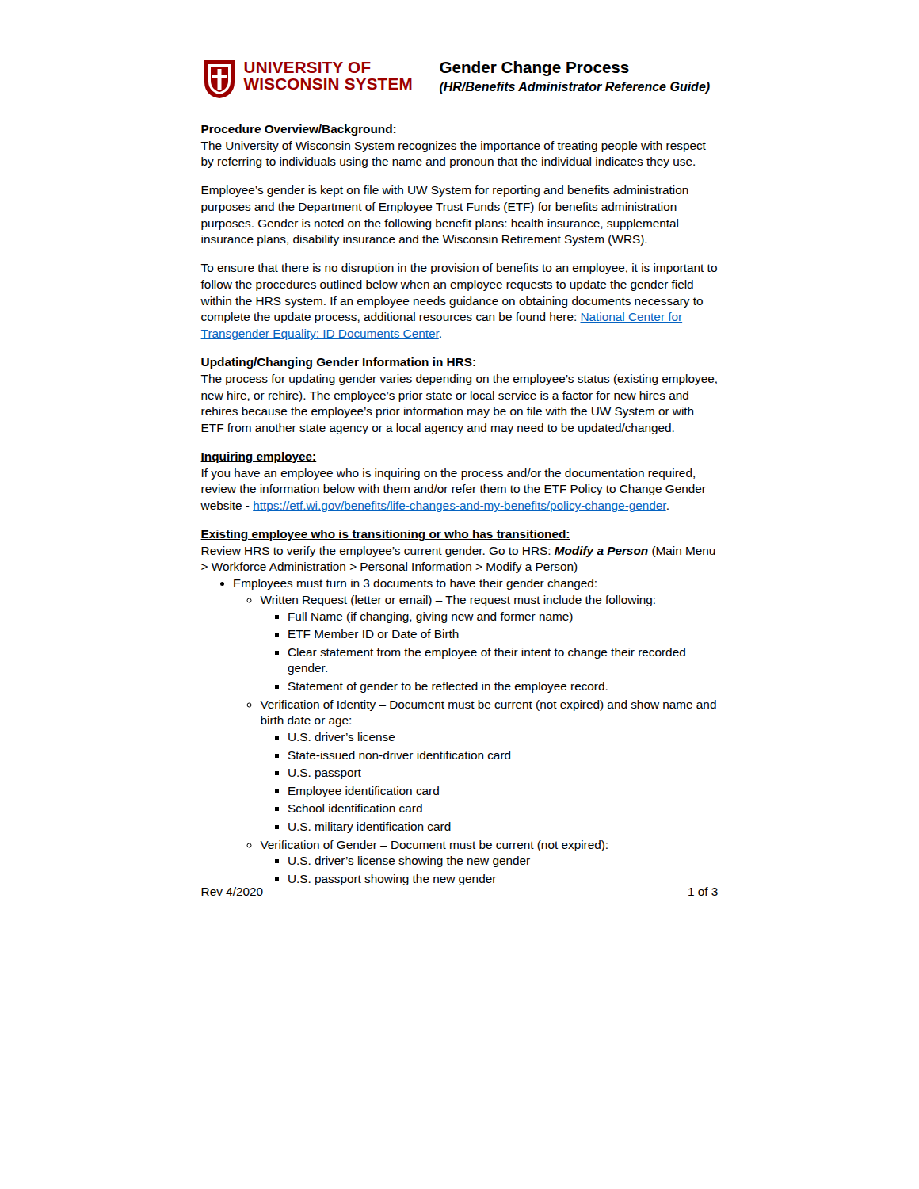University of Wisconsin System
Gender Change Process
(HR/Benefits Administrator Reference Guide)
Procedure Overview/Background:
The University of Wisconsin System recognizes the importance of treating people with respect by referring to individuals using the name and pronoun that the individual indicates they use.
Employee’s gender is kept on file with UW System for reporting and benefits administration purposes and the Department of Employee Trust Funds (ETF) for benefits administration purposes. Gender is noted on the following benefit plans: health insurance, supplemental insurance plans, disability insurance and the Wisconsin Retirement System (WRS).
To ensure that there is no disruption in the provision of benefits to an employee, it is important to follow the procedures outlined below when an employee requests to update the gender field within the HRS system. If an employee needs guidance on obtaining documents necessary to complete the update process, additional resources can be found here: National Center for Transgender Equality: ID Documents Center.
Updating/Changing Gender Information in HRS:
The process for updating gender varies depending on the employee’s status (existing employee, new hire, or rehire). The employee’s prior state or local service is a factor for new hires and rehires because the employee’s prior information may be on file with the UW System or with ETF from another state agency or a local agency and may need to be updated/changed.
Inquiring employee:
If you have an employee who is inquiring on the process and/or the documentation required, review the information below with them and/or refer them to the ETF Policy to Change Gender website - https://etf.wi.gov/benefits/life-changes-and-my-benefits/policy-change-gender.
Existing employee who is transitioning or who has transitioned:
Review HRS to verify the employee’s current gender. Go to HRS: Modify a Person (Main Menu > Workforce Administration > Personal Information > Modify a Person)
Employees must turn in 3 documents to have their gender changed:
Written Request (letter or email) – The request must include the following:
Full Name (if changing, giving new and former name)
ETF Member ID or Date of Birth
Clear statement from the employee of their intent to change their recorded gender.
Statement of gender to be reflected in the employee record.
Verification of Identity – Document must be current (not expired) and show name and birth date or age:
U.S. driver’s license
State-issued non-driver identification card
U.S. passport
Employee identification card
School identification card
U.S. military identification card
Verification of Gender – Document must be current (not expired):
U.S. driver’s license showing the new gender
U.S. passport showing the new gender
Rev 4/2020 1 of 3